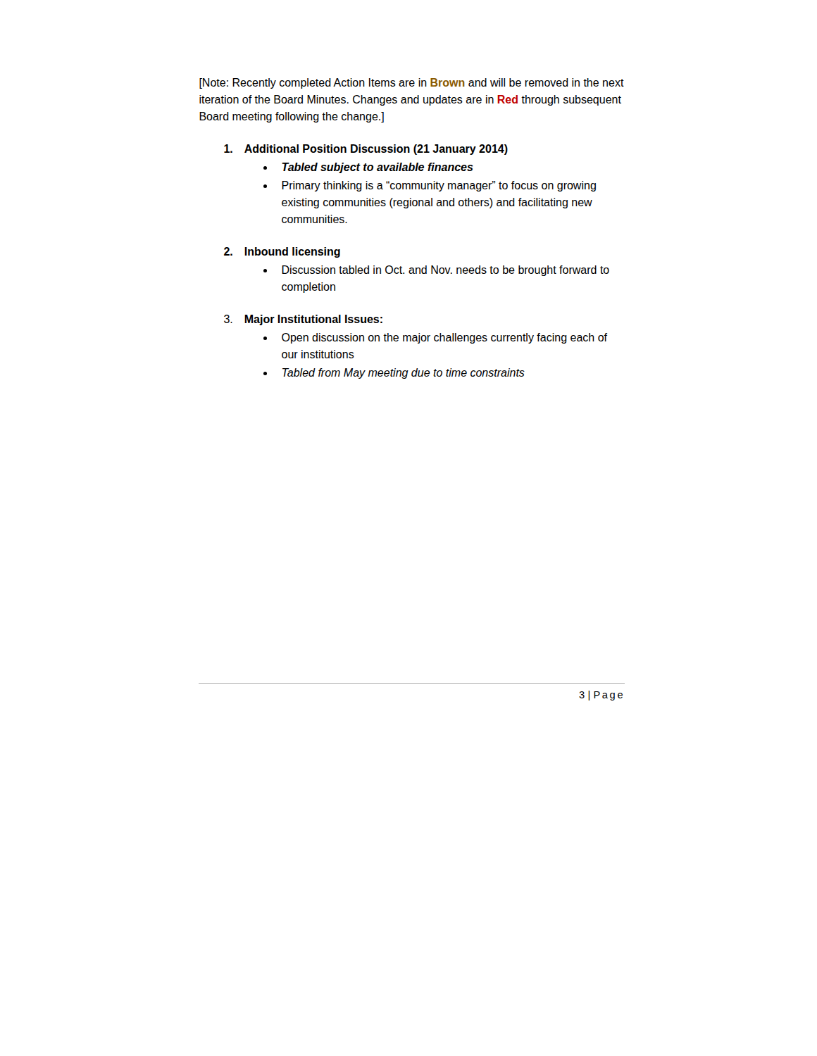[Note: Recently completed Action Items are in Brown and will be removed in the next iteration of the Board Minutes. Changes and updates are in Red through subsequent Board meeting following the change.]
Additional Position Discussion (21 January 2014)
Tabled subject to available finances
Primary thinking is a “community manager” to focus on growing existing communities (regional and others) and facilitating new communities.
Inbound licensing
Discussion tabled in Oct. and Nov. needs to be brought forward to completion
Major Institutional Issues:
Open discussion on the major challenges currently facing each of our institutions
Tabled from May meeting due to time constraints
3 | Page